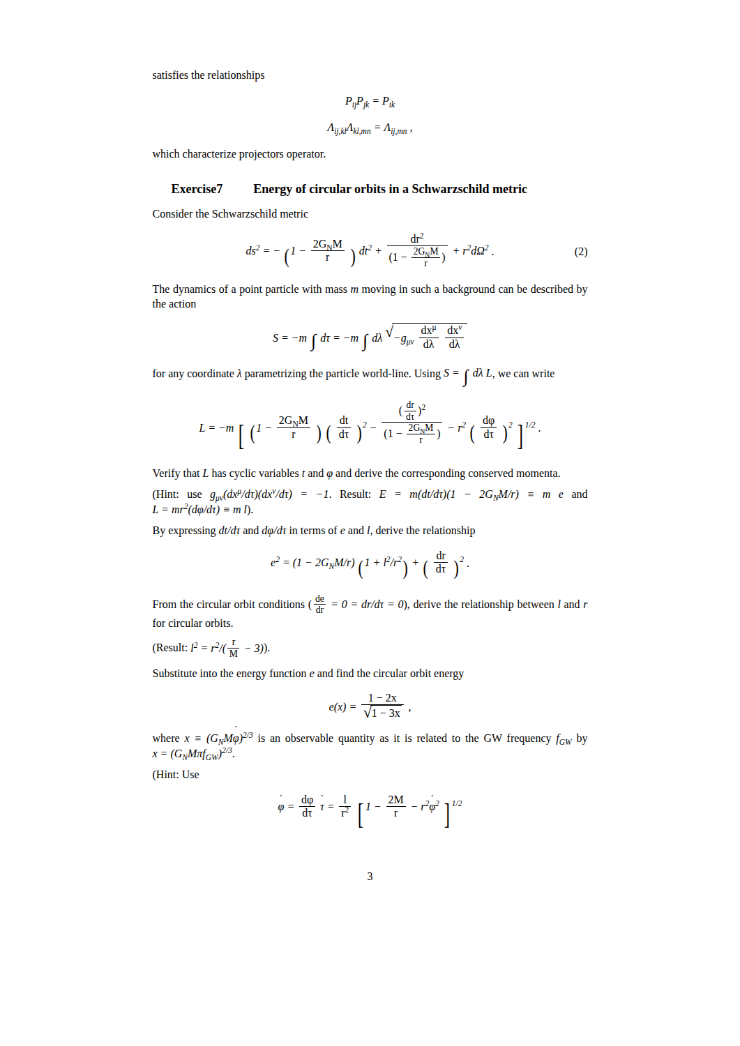satisfies the relationships
PijPjk = Pik
Λij,klΛkl,mn = Λij,mn ,
which characterize projectors operator.
Exercise7 Energy of circular orbits in a Schwarzschild metric
Consider the Schwarzschild metric
ds2 = − (1 − 2GNM r ) dt2 + dr2(1 − 2GNM r) + r2dΩ2 . (2)
The dynamics of a point particle with mass m moving in such a background can be described by the action
S = −m ∫ dτ = −m ∫ dλ −gμν dxμ dλ dxν dλ
for any coordinate λ parametrizing the particle world-line. Using S = ∫ dλ L, we can write
L = −m [ (1 − 2GNM r ) ( dt dτ )2 − (dr dτ)2(1 − 2GNM r) − r2 ( dφ dτ )2 ]1/2 .
Verify that L has cyclic variables t and φ and derive the corresponding conserved momenta.
(Hint: use gμν(dxμ/dτ)(dxν/dτ) = −1. Result: E = m(dt/dτ)(1 − 2GNM/r) ≡ m e and L = mr2(dφ/dτ) ≡ m l).
By expressing dt/dτ and dφ/dτ in terms of e and l, derive the relationship
e2 = (1 − 2GNM/r) (1 + l2/r2) + ( dr dτ )2 .
From the circular orbit conditions (de dr = 0 = dr/dτ = 0), derive the relationship between l and r for circular orbits.
(Result: l2 = r2/(rM − 3)).
Substitute into the energy function e and find the circular orbit energy
e(x) = 1 − 2x 1 − 3x ,
where x ≡ (GNMφ)2/3 is an observable quantity as it is related to the GW frequency fGW by x = (GNMπfGW)2/3.
(Hint: Use
φ = dφ dτ τ = lr2 [1 − 2M r − r2φ2 ]1/2
3